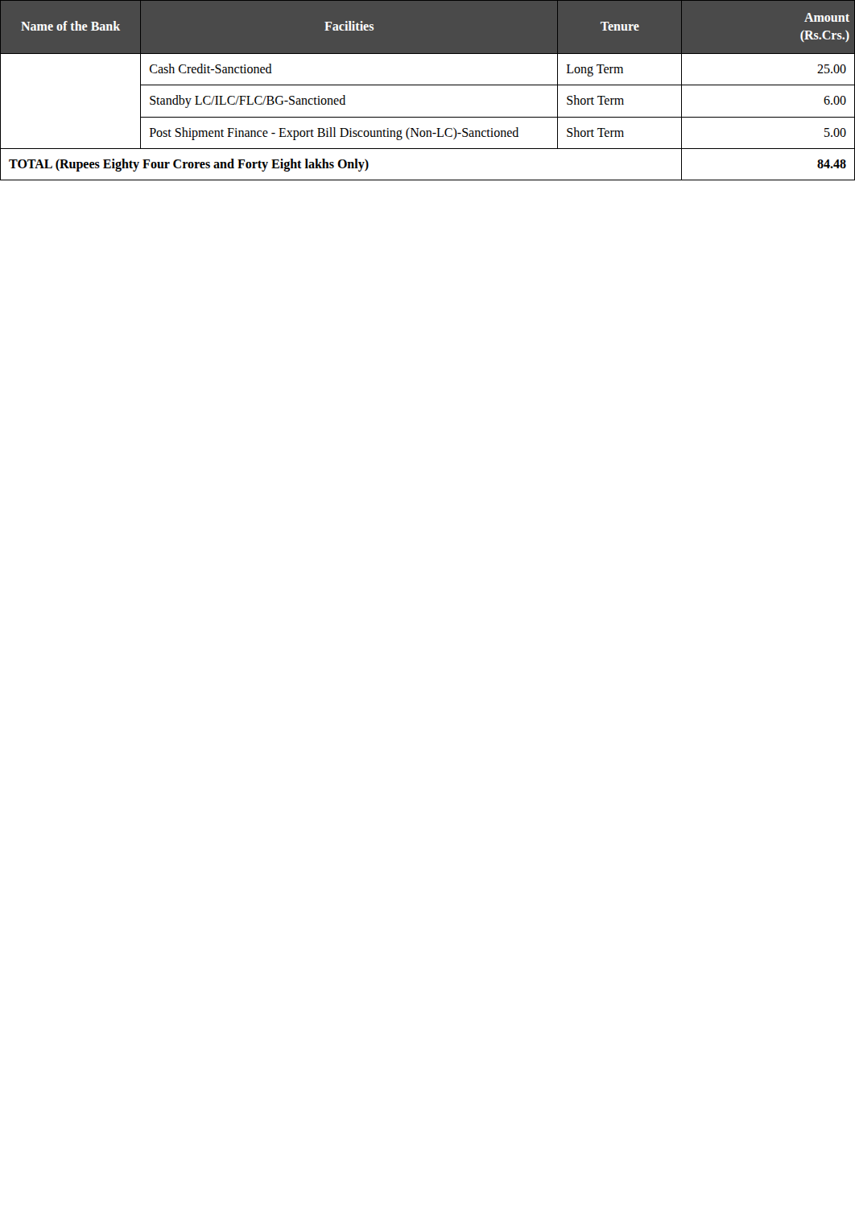| Name of the Bank | Facilities | Tenure | Amount (Rs.Crs.) |
| --- | --- | --- | --- |
| | Cash Credit-Sanctioned | Long Term | 25.00 |
| Standby LC/ILC/FLC/BG-Sanctioned | Short Term | 6.00 |
| Post Shipment Finance - Export Bill Discounting (Non-LC)-Sanctioned | Short Term | 5.00 |
| TOTAL (Rupees Eighty Four Crores and Forty Eight lakhs Only) | 84.48 |